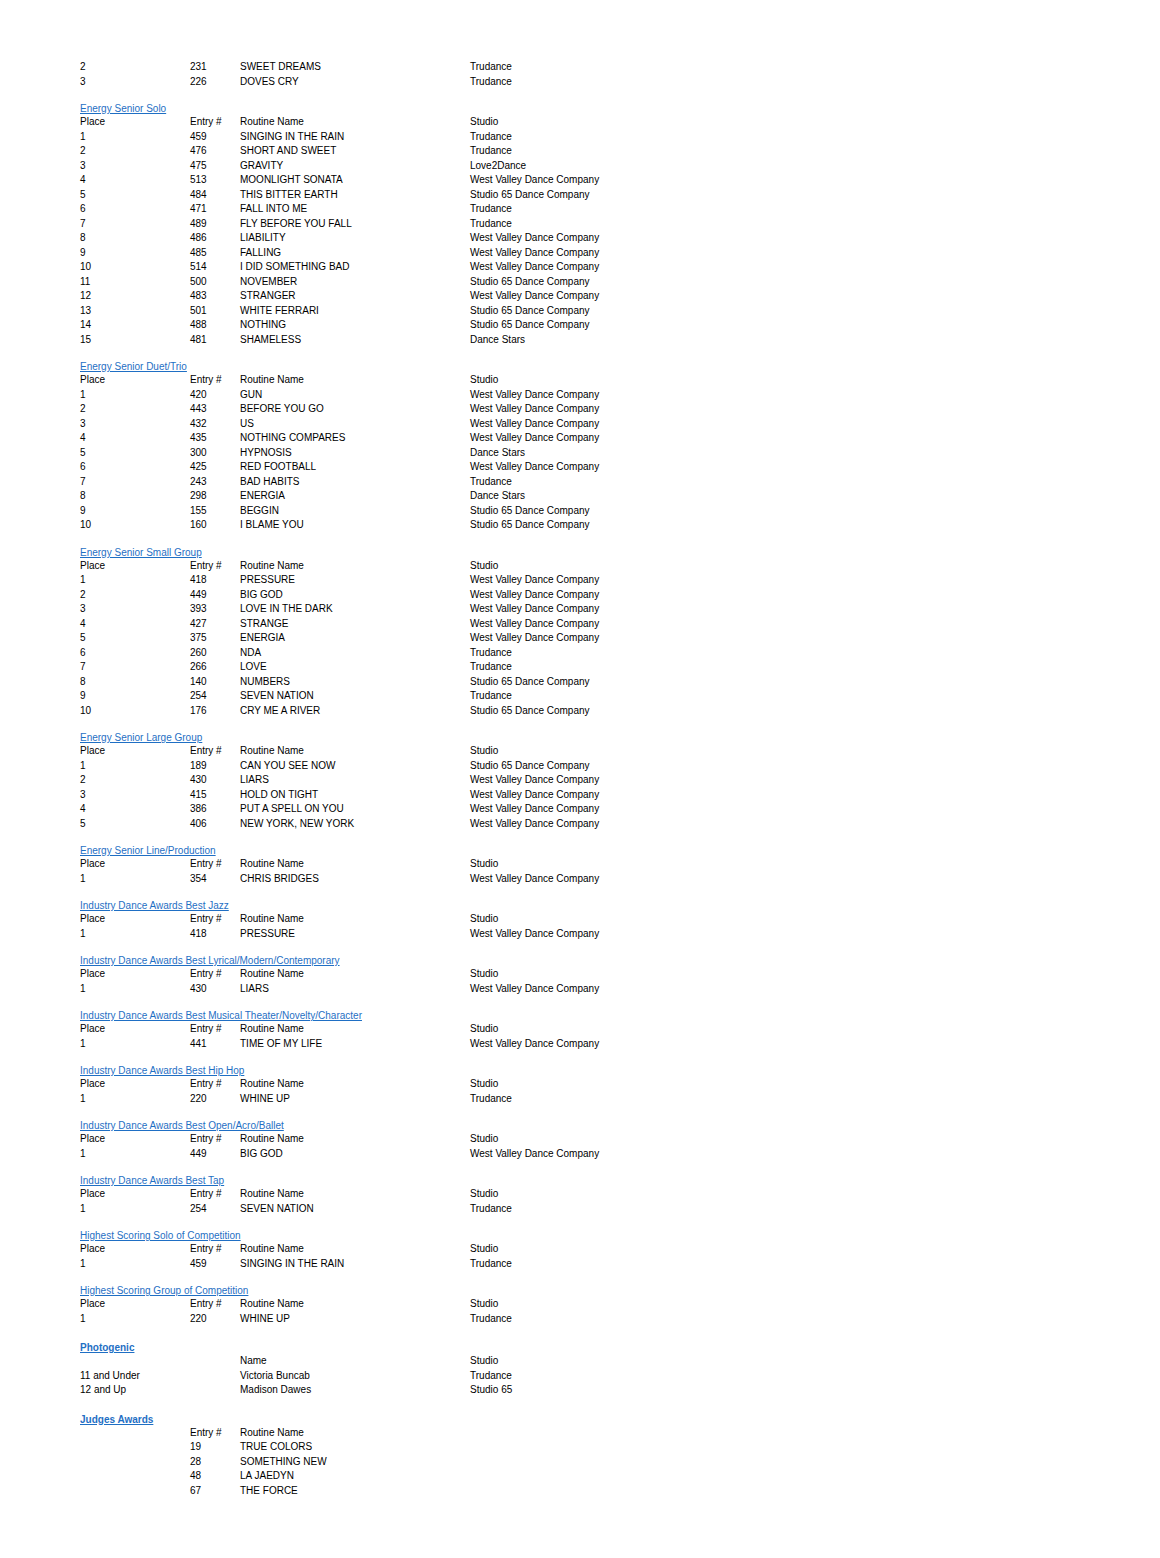| 2 | 231 | SWEET DREAMS | Trudance |
| 3 | 226 | DOVES CRY | Trudance |
Energy Senior Solo
| Place | Entry # | Routine Name | Studio |
| 1 | 459 | SINGING IN THE RAIN | Trudance |
| 2 | 476 | SHORT AND SWEET | Trudance |
| 3 | 475 | GRAVITY | Love2Dance |
| 4 | 513 | MOONLIGHT SONATA | West Valley Dance Company |
| 5 | 484 | THIS BITTER EARTH | Studio 65 Dance Company |
| 6 | 471 | FALL INTO ME | Trudance |
| 7 | 489 | FLY BEFORE YOU FALL | Trudance |
| 8 | 486 | LIABILITY | West Valley Dance Company |
| 9 | 485 | FALLING | West Valley Dance Company |
| 10 | 514 | I DID SOMETHING BAD | West Valley Dance Company |
| 11 | 500 | NOVEMBER | Studio 65 Dance Company |
| 12 | 483 | STRANGER | West Valley Dance Company |
| 13 | 501 | WHITE FERRARI | Studio 65 Dance Company |
| 14 | 488 | NOTHING | Studio 65 Dance Company |
| 15 | 481 | SHAMELESS | Dance Stars |
Energy Senior Duet/Trio
| Place | Entry # | Routine Name | Studio |
| 1 | 420 | GUN | West Valley Dance Company |
| 2 | 443 | BEFORE YOU GO | West Valley Dance Company |
| 3 | 432 | US | West Valley Dance Company |
| 4 | 435 | NOTHING COMPARES | West Valley Dance Company |
| 5 | 300 | HYPNOSIS | Dance Stars |
| 6 | 425 | RED FOOTBALL | West Valley Dance Company |
| 7 | 243 | BAD HABITS | Trudance |
| 8 | 298 | ENERGIA | Dance Stars |
| 9 | 155 | BEGGIN | Studio 65 Dance Company |
| 10 | 160 | I BLAME YOU | Studio 65 Dance Company |
Energy Senior Small Group
| Place | Entry # | Routine Name | Studio |
| 1 | 418 | PRESSURE | West Valley Dance Company |
| 2 | 449 | BIG GOD | West Valley Dance Company |
| 3 | 393 | LOVE IN THE DARK | West Valley Dance Company |
| 4 | 427 | STRANGE | West Valley Dance Company |
| 5 | 375 | ENERGIA | West Valley Dance Company |
| 6 | 260 | NDA | Trudance |
| 7 | 266 | LOVE | Trudance |
| 8 | 140 | NUMBERS | Studio 65 Dance Company |
| 9 | 254 | SEVEN NATION | Trudance |
| 10 | 176 | CRY ME A RIVER | Studio 65 Dance Company |
Energy Senior Large Group
| Place | Entry # | Routine Name | Studio |
| 1 | 189 | CAN YOU SEE NOW | Studio 65 Dance Company |
| 2 | 430 | LIARS | West Valley Dance Company |
| 3 | 415 | HOLD ON TIGHT | West Valley Dance Company |
| 4 | 386 | PUT A SPELL ON YOU | West Valley Dance Company |
| 5 | 406 | NEW YORK, NEW YORK | West Valley Dance Company |
Energy Senior Line/Production
| Place | Entry # | Routine Name | Studio |
| 1 | 354 | CHRIS BRIDGES | West Valley Dance Company |
Industry Dance Awards Best Jazz
| Place | Entry # | Routine Name | Studio |
| 1 | 418 | PRESSURE | West Valley Dance Company |
Industry Dance Awards Best Lyrical/Modern/Contemporary
| Place | Entry # | Routine Name | Studio |
| 1 | 430 | LIARS | West Valley Dance Company |
Industry Dance Awards Best Musical Theater/Novelty/Character
| Place | Entry # | Routine Name | Studio |
| 1 | 441 | TIME OF MY LIFE | West Valley Dance Company |
Industry Dance Awards Best Hip Hop
| Place | Entry # | Routine Name | Studio |
| 1 | 220 | WHINE UP | Trudance |
Industry Dance Awards Best Open/Acro/Ballet
| Place | Entry # | Routine Name | Studio |
| 1 | 449 | BIG GOD | West Valley Dance Company |
Industry Dance Awards Best Tap
| Place | Entry # | Routine Name | Studio |
| 1 | 254 | SEVEN NATION | Trudance |
Highest Scoring Solo of Competition
| Place | Entry # | Routine Name | Studio |
| 1 | 459 | SINGING IN THE RAIN | Trudance |
Highest Scoring Group of Competition
| Place | Entry # | Routine Name | Studio |
| 1 | 220 | WHINE UP | Trudance |
Photogenic
| | | Name | Studio |
| 11 and Under | | Victoria Buncab | Trudance |
| 12 and Up | | Madison Dawes | Studio 65 |
Judges Awards
| | Entry # | Routine Name | |
| | 19 | TRUE COLORS | |
| | 28 | SOMETHING NEW | |
| | 48 | LA JAEDYN | |
| | 67 | THE FORCE | |